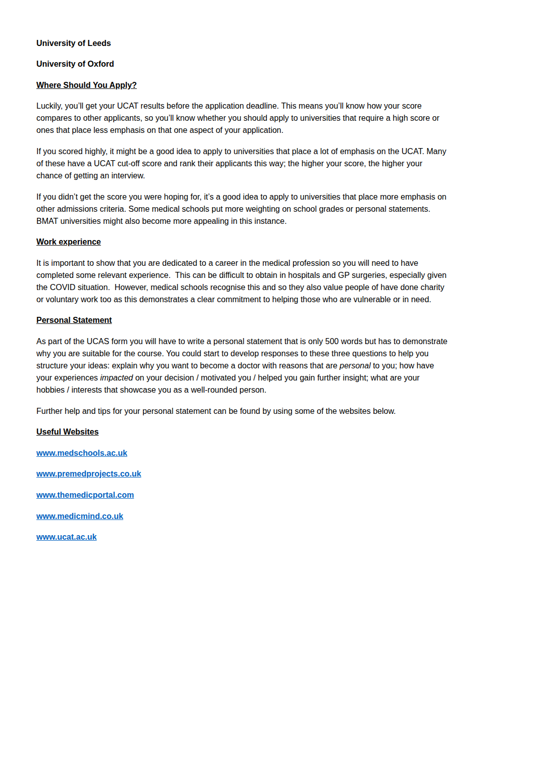University of Leeds
University of Oxford
Where Should You Apply?
Luckily, you’ll get your UCAT results before the application deadline. This means you’ll know how your score compares to other applicants, so you’ll know whether you should apply to universities that require a high score or ones that place less emphasis on that one aspect of your application.
If you scored highly, it might be a good idea to apply to universities that place a lot of emphasis on the UCAT. Many of these have a UCAT cut-off score and rank their applicants this way; the higher your score, the higher your chance of getting an interview.
If you didn’t get the score you were hoping for, it’s a good idea to apply to universities that place more emphasis on other admissions criteria. Some medical schools put more weighting on school grades or personal statements. BMAT universities might also become more appealing in this instance.
Work experience
It is important to show that you are dedicated to a career in the medical profession so you will need to have completed some relevant experience. This can be difficult to obtain in hospitals and GP surgeries, especially given the COVID situation. However, medical schools recognise this and so they also value people of have done charity or voluntary work too as this demonstrates a clear commitment to helping those who are vulnerable or in need.
Personal Statement
As part of the UCAS form you will have to write a personal statement that is only 500 words but has to demonstrate why you are suitable for the course. You could start to develop responses to these three questions to help you structure your ideas: explain why you want to become a doctor with reasons that are personal to you; how have your experiences impacted on your decision / motivated you / helped you gain further insight; what are your hobbies / interests that showcase you as a well-rounded person.
Further help and tips for your personal statement can be found by using some of the websites below.
Useful Websites
www.medschools.ac.uk
www.premedprojects.co.uk
www.themedicportal.com
www.medicmind.co.uk
www.ucat.ac.uk